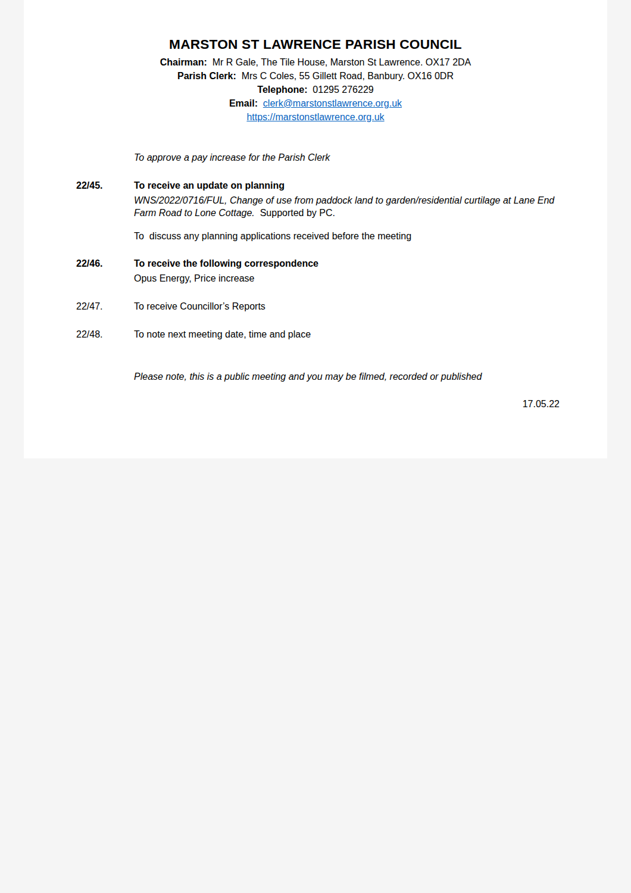MARSTON ST LAWRENCE PARISH COUNCIL
Chairman: Mr R Gale, The Tile House, Marston St Lawrence. OX17 2DA
Parish Clerk: Mrs C Coles, 55 Gillett Road, Banbury. OX16 0DR
Telephone: 01295 276229
Email: clerk@marstonstlawrence.org.uk
https://marstonstlawrence.org.uk
To approve a pay increase for the Parish Clerk
22/45.
To receive an update on planning
WNS/2022/0716/FUL, Change of use from paddock land to garden/residential curtilage at Lane End Farm Road to Lone Cottage. Supported by PC.
To discuss any planning applications received before the meeting
22/46.
To receive the following correspondence
Opus Energy, Price increase
22/47.
To receive Councillor’s Reports
22/48.
To note next meeting date, time and place
Please note, this is a public meeting and you may be filmed, recorded or published
17.05.22